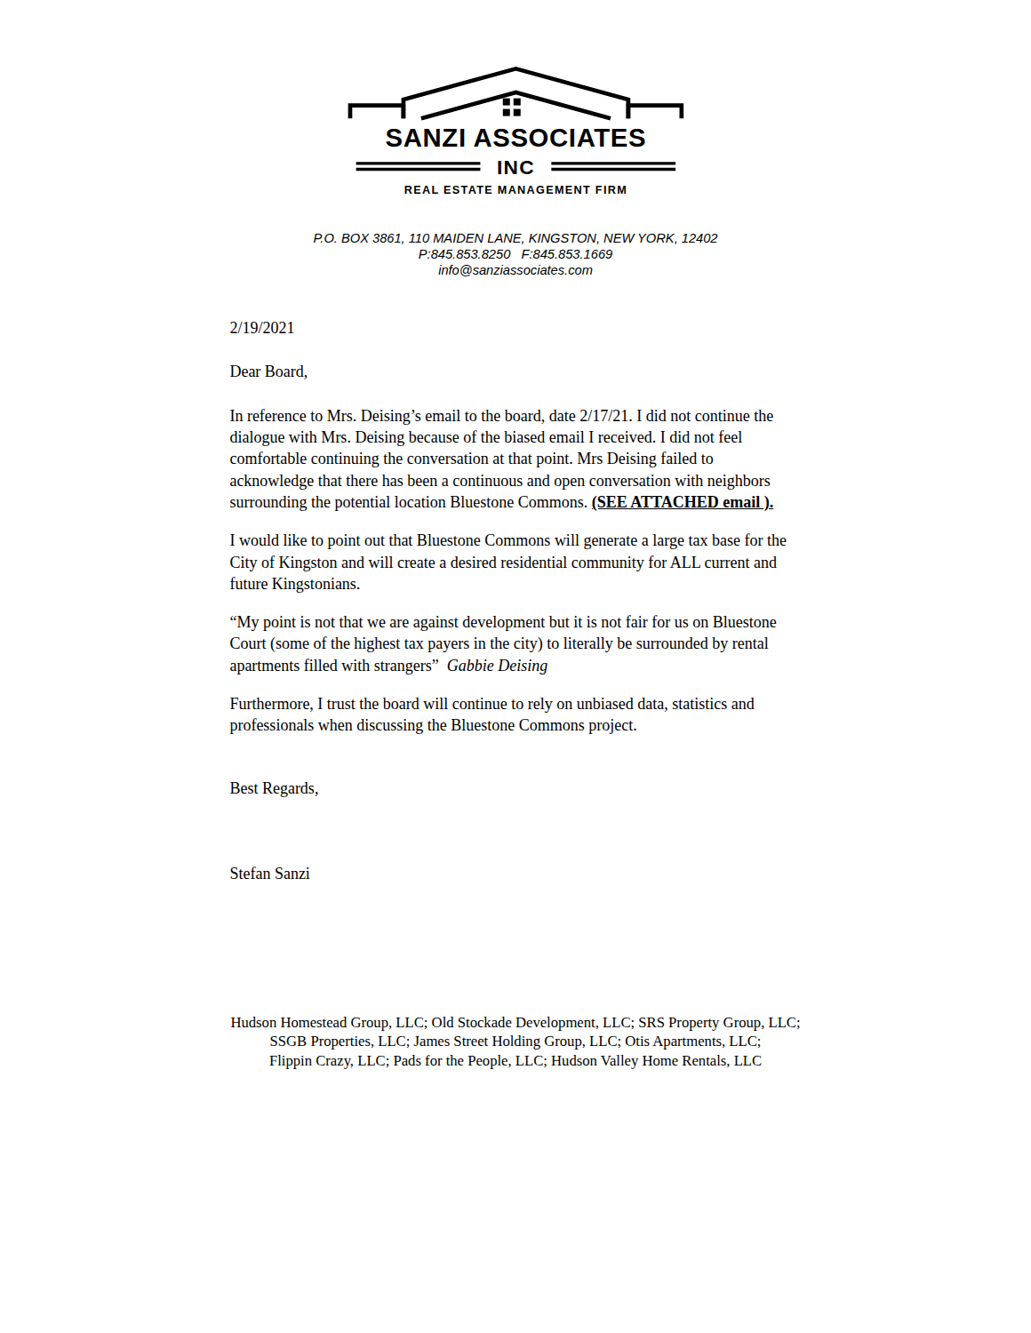SANZI ASSOCIATES INC REAL ESTATE MANAGEMENT FIRM
P.O. BOX 3861, 110 MAIDEN LANE, KINGSTON, NEW YORK, 12402
P:845.853.8250 F:845.853.1669
info@sanziassociates.com
2/19/2021
Dear Board,
In reference to Mrs. Deising’s email to the board, date 2/17/21. I did not continue the dialogue with Mrs. Deising because of the biased email I received. I did not feel comfortable continuing the conversation at that point. Mrs Deising failed to acknowledge that there has been a continuous and open conversation with neighbors surrounding the potential location Bluestone Commons. (SEE ATTACHED email ).
I would like to point out that Bluestone Commons will generate a large tax base for the City of Kingston and will create a desired residential community for ALL current and future Kingstonians.
“My point is not that we are against development but it is not fair for us on Bluestone Court (some of the highest tax payers in the city) to literally be surrounded by rental apartments filled with strangers” Gabbie Deising
Furthermore, I trust the board will continue to rely on unbiased data, statistics and professionals when discussing the Bluestone Commons project.
Best Regards,
Stefan Sanzi
Hudson Homestead Group, LLC; Old Stockade Development, LLC; SRS Property Group, LLC;
SSGB Properties, LLC; James Street Holding Group, LLC; Otis Apartments, LLC;
Flippin Crazy, LLC; Pads for the People, LLC; Hudson Valley Home Rentals, LLC